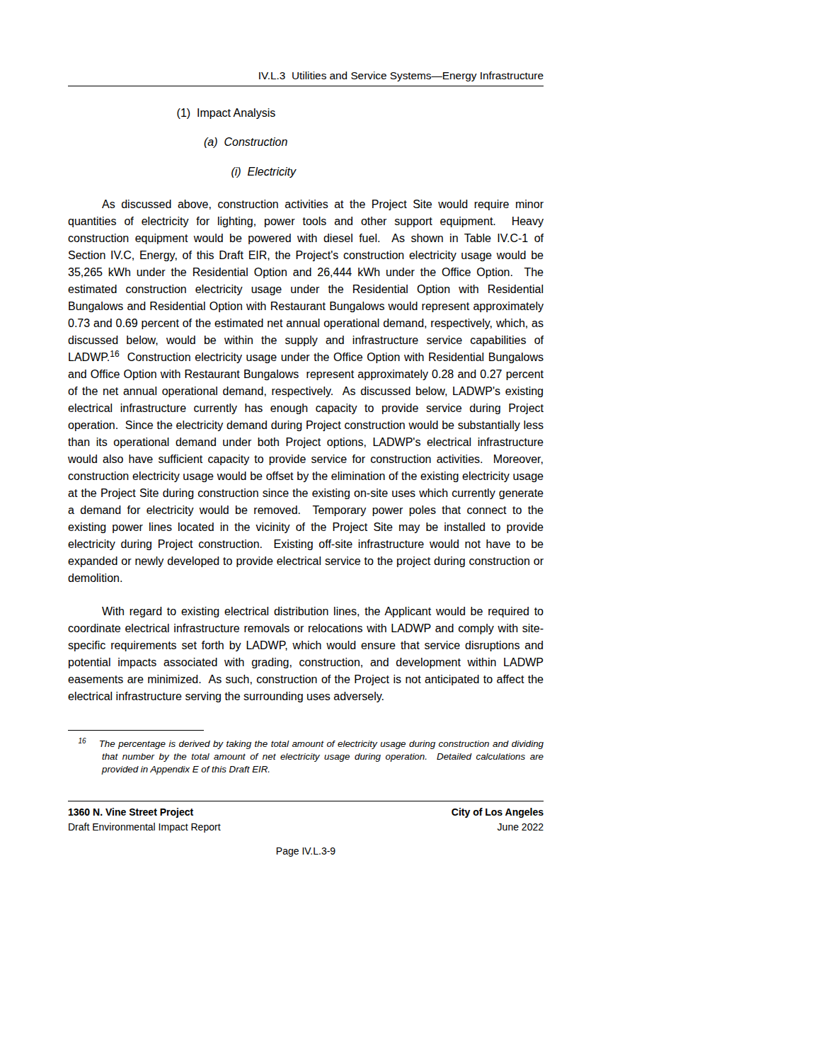IV.L.3 Utilities and Service Systems—Energy Infrastructure
(1) Impact Analysis
(a) Construction
(i) Electricity
As discussed above, construction activities at the Project Site would require minor quantities of electricity for lighting, power tools and other support equipment. Heavy construction equipment would be powered with diesel fuel. As shown in Table IV.C-1 of Section IV.C, Energy, of this Draft EIR, the Project's construction electricity usage would be 35,265 kWh under the Residential Option and 26,444 kWh under the Office Option. The estimated construction electricity usage under the Residential Option with Residential Bungalows and Residential Option with Restaurant Bungalows would represent approximately 0.73 and 0.69 percent of the estimated net annual operational demand, respectively, which, as discussed below, would be within the supply and infrastructure service capabilities of LADWP.16 Construction electricity usage under the Office Option with Residential Bungalows and Office Option with Restaurant Bungalows represent approximately 0.28 and 0.27 percent of the net annual operational demand, respectively. As discussed below, LADWP's existing electrical infrastructure currently has enough capacity to provide service during Project operation. Since the electricity demand during Project construction would be substantially less than its operational demand under both Project options, LADWP's electrical infrastructure would also have sufficient capacity to provide service for construction activities. Moreover, construction electricity usage would be offset by the elimination of the existing electricity usage at the Project Site during construction since the existing on-site uses which currently generate a demand for electricity would be removed. Temporary power poles that connect to the existing power lines located in the vicinity of the Project Site may be installed to provide electricity during Project construction. Existing off-site infrastructure would not have to be expanded or newly developed to provide electrical service to the project during construction or demolition.
With regard to existing electrical distribution lines, the Applicant would be required to coordinate electrical infrastructure removals or relocations with LADWP and comply with site-specific requirements set forth by LADWP, which would ensure that service disruptions and potential impacts associated with grading, construction, and development within LADWP easements are minimized. As such, construction of the Project is not anticipated to affect the electrical infrastructure serving the surrounding uses adversely.
16 The percentage is derived by taking the total amount of electricity usage during construction and dividing that number by the total amount of net electricity usage during operation. Detailed calculations are provided in Appendix E of this Draft EIR.
1360 N. Vine Street Project
Draft Environmental Impact Report
City of Los Angeles
June 2022
Page IV.L.3-9